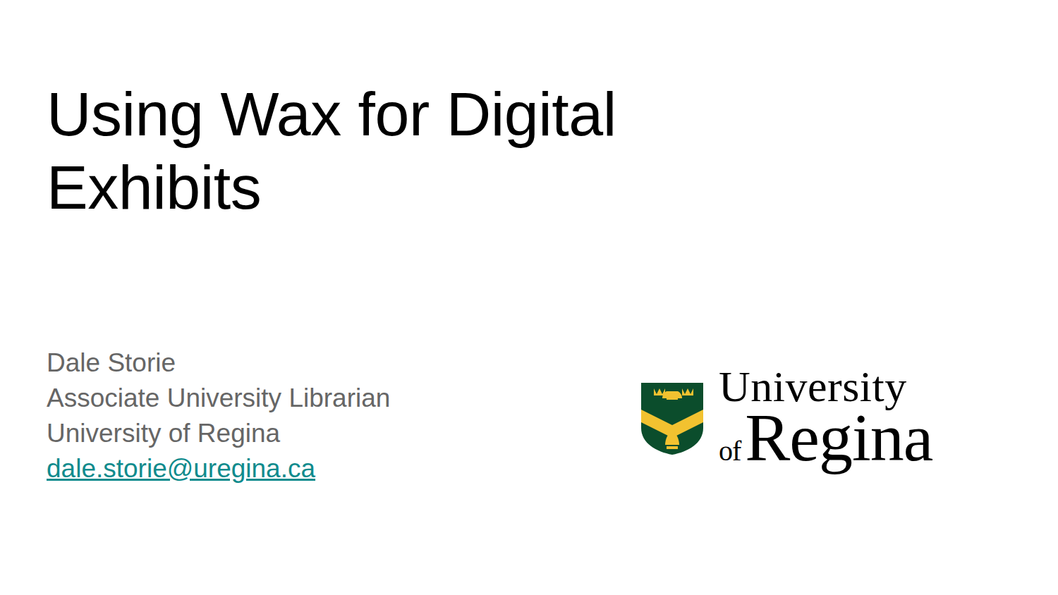Using Wax for Digital Exhibits
Dale Storie
Associate University Librarian
University of Regina
dale.storie@uregina.ca
University of Regina